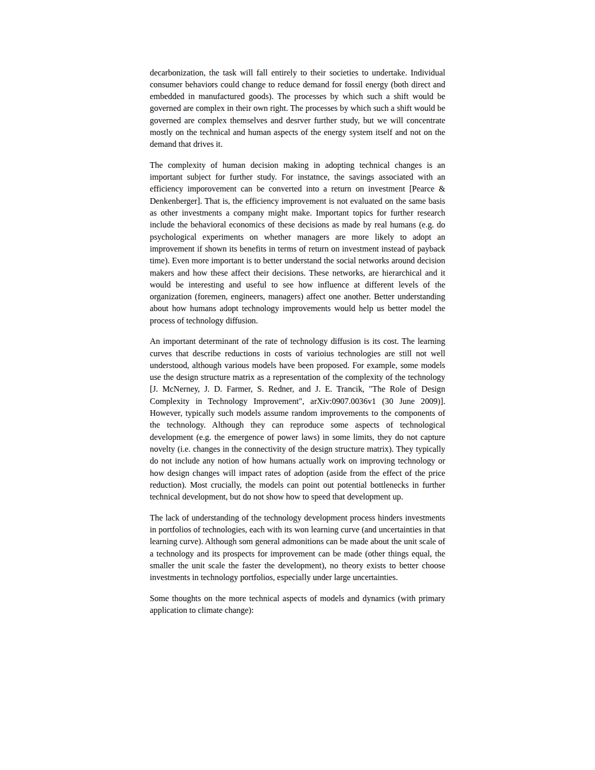decarbonization, the task will fall entirely to their societies to undertake. Individual consumer behaviors could change to reduce demand for fossil energy (both direct and embedded in manufactured goods). The processes by which such a shift would be governed are complex in their own right. The processes by which such a shift would be governed are complex themselves and desrver further study, but we will concentrate mostly on the technical and human aspects of the energy system itself and not on the demand that drives it.
The complexity of human decision making in adopting technical changes is an important subject for further study. For instatnce, the savings associated with an efficiency imporovement can be converted into a return on investment [Pearce & Denkenberger]. That is, the efficiency improvement is not evaluated on the same basis as other investments a company might make. Important topics for further research include the behavioral economics of these decisions as made by real humans (e.g. do psychological experiments on whether managers are more likely to adopt an improvement if shown its benefits in terms of return on investment instead of payback time). Even more important is to better understand the social networks around decision makers and how these affect their decisions. These networks, are hierarchical and it would be interesting and useful to see how influence at different levels of the organization (foremen, engineers, managers) affect one another. Better understanding about how humans adopt technology improvements would help us better model the process of technology diffusion.
An important determinant of the rate of technology diffusion is its cost. The learning curves that describe reductions in costs of varioius technologies are still not well understood, although various models have been proposed. For example, some models use the design structure matrix as a representation of the complexity of the technology [J. McNerney, J. D. Farmer, S. Redner, and J. E. Trancik, "The Role of Design Complexity in Technology Improvement", arXiv:0907.0036v1 (30 June 2009)]. However, typically such models assume random improvements to the components of the technology. Although they can reproduce some aspects of technological development (e.g. the emergence of power laws) in some limits, they do not capture novelty (i.e. changes in the connectivity of the design structure matrix). They typically do not include any notion of how humans actually work on improving technology or how design changes will impact rates of adoption (aside from the effect of the price reduction). Most crucially, the models can point out potential bottlenecks in further technical development, but do not show how to speed that development up.
The lack of understanding of the technology development process hinders investments in portfolios of technologies, each with its won learning curve (and uncertainties in that learning curve). Although som general admonitions can be made about the unit scale of a technology and its prospects for improvement can be made (other things equal, the smaller the unit scale the faster the development), no theory exists to better choose investments in technology portfolios, especially under large uncertainties.
Some thoughts on the more technical aspects of models and dynamics (with primary application to climate change):